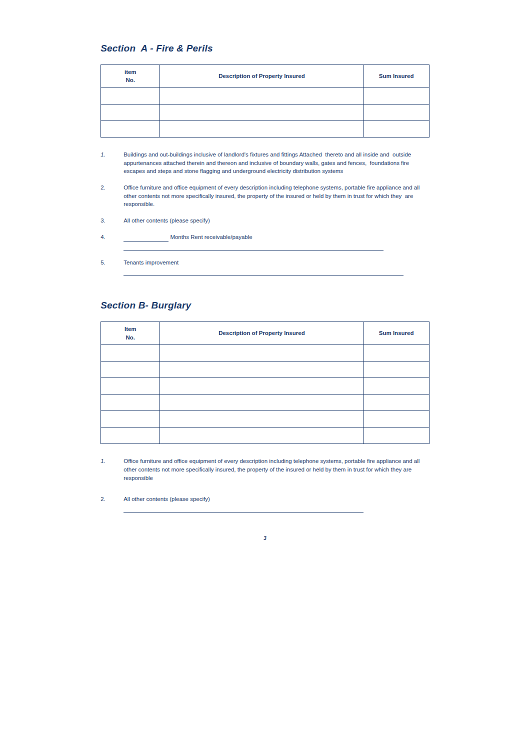Section A - Fire & Perils
| item No. | Description of Property Insured | Sum Insured |
| --- | --- | --- |
1. Buildings and out-buildings inclusive of landlord's fixtures and fittings Attached thereto and all inside and outside appurtenances attached therein and thereon and inclusive of boundary walls, gates and fences, foundations fire escapes and steps and stone flagging and underground electricity distribution systems
2. Office furniture and office equipment of every description including telephone systems, portable fire appliance and all other contents not more specifically insured, the property of the insured or held by them in trust for which they are responsible.
3. All other contents (please specify)
4. Months Rent receivable/payable
5. Tenants improvement
Section B- Burglary
| Item No. | Description of Property Insured | Sum Insured |
| --- | --- | --- |
1. Office furniture and office equipment of every description including telephone systems, portable fire appliance and all other contents not more specifically insured, the property of the insured or held by them in trust for which they are responsible
2. All other contents (please specify)
3